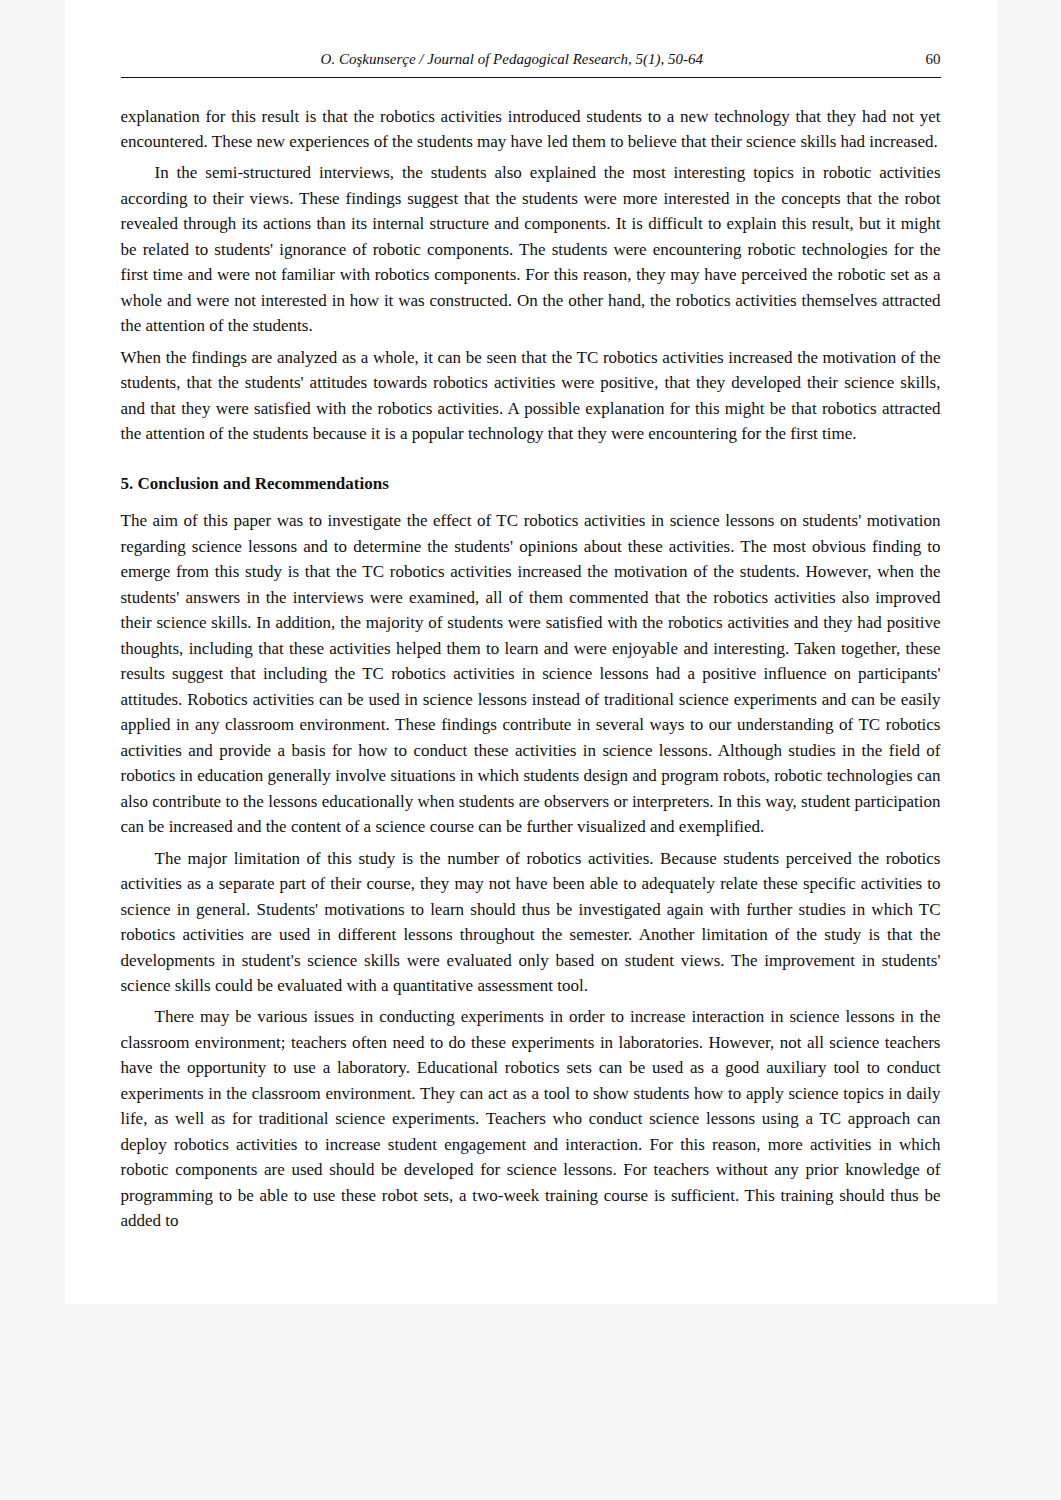O. Coşkunserçe / Journal of Pedagogical Research, 5(1), 50-64 60
explanation for this result is that the robotics activities introduced students to a new technology that they had not yet encountered. These new experiences of the students may have led them to believe that their science skills had increased.
In the semi-structured interviews, the students also explained the most interesting topics in robotic activities according to their views. These findings suggest that the students were more interested in the concepts that the robot revealed through its actions than its internal structure and components. It is difficult to explain this result, but it might be related to students' ignorance of robotic components. The students were encountering robotic technologies for the first time and were not familiar with robotics components. For this reason, they may have perceived the robotic set as a whole and were not interested in how it was constructed. On the other hand, the robotics activities themselves attracted the attention of the students.
When the findings are analyzed as a whole, it can be seen that the TC robotics activities increased the motivation of the students, that the students' attitudes towards robotics activities were positive, that they developed their science skills, and that they were satisfied with the robotics activities. A possible explanation for this might be that robotics attracted the attention of the students because it is a popular technology that they were encountering for the first time.
5. Conclusion and Recommendations
The aim of this paper was to investigate the effect of TC robotics activities in science lessons on students' motivation regarding science lessons and to determine the students' opinions about these activities. The most obvious finding to emerge from this study is that the TC robotics activities increased the motivation of the students. However, when the students' answers in the interviews were examined, all of them commented that the robotics activities also improved their science skills. In addition, the majority of students were satisfied with the robotics activities and they had positive thoughts, including that these activities helped them to learn and were enjoyable and interesting. Taken together, these results suggest that including the TC robotics activities in science lessons had a positive influence on participants' attitudes. Robotics activities can be used in science lessons instead of traditional science experiments and can be easily applied in any classroom environment. These findings contribute in several ways to our understanding of TC robotics activities and provide a basis for how to conduct these activities in science lessons. Although studies in the field of robotics in education generally involve situations in which students design and program robots, robotic technologies can also contribute to the lessons educationally when students are observers or interpreters. In this way, student participation can be increased and the content of a science course can be further visualized and exemplified.
The major limitation of this study is the number of robotics activities. Because students perceived the robotics activities as a separate part of their course, they may not have been able to adequately relate these specific activities to science in general. Students' motivations to learn should thus be investigated again with further studies in which TC robotics activities are used in different lessons throughout the semester. Another limitation of the study is that the developments in student's science skills were evaluated only based on student views. The improvement in students' science skills could be evaluated with a quantitative assessment tool.
There may be various issues in conducting experiments in order to increase interaction in science lessons in the classroom environment; teachers often need to do these experiments in laboratories. However, not all science teachers have the opportunity to use a laboratory. Educational robotics sets can be used as a good auxiliary tool to conduct experiments in the classroom environment. They can act as a tool to show students how to apply science topics in daily life, as well as for traditional science experiments. Teachers who conduct science lessons using a TC approach can deploy robotics activities to increase student engagement and interaction. For this reason, more activities in which robotic components are used should be developed for science lessons. For teachers without any prior knowledge of programming to be able to use these robot sets, a two-week training course is sufficient. This training should thus be added to